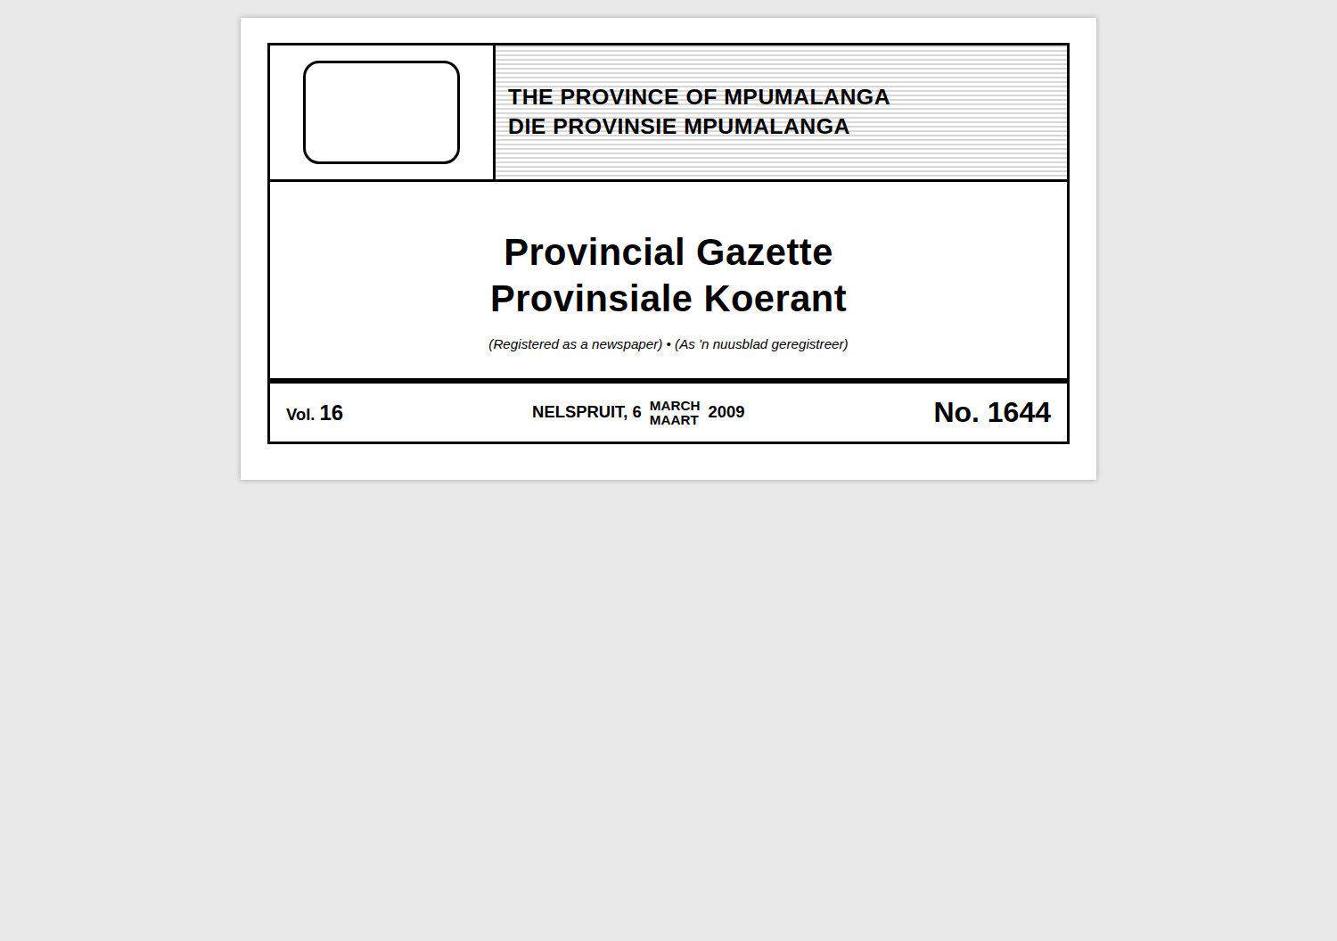The Province of Mpumalanga
Die Provinsie Mpumalanga
Provincial Gazette
Provinsiale Koerant
(Registered as a newspaper) • (As 'n nuusblad geregistreer)
Vol. 16
NELSPRUIT, 6 MARCH
MAART 2009
No. 1644